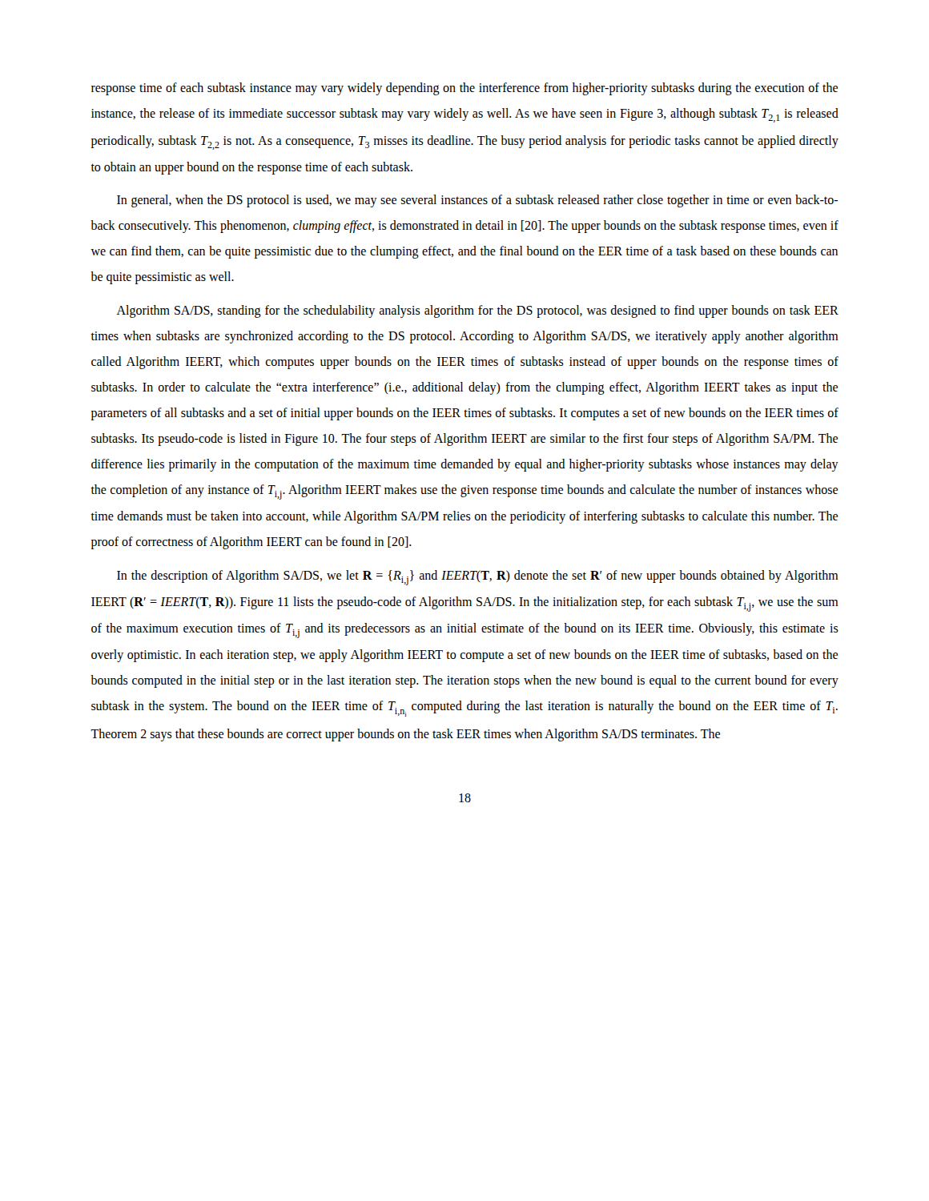response time of each subtask instance may vary widely depending on the interference from higher-priority subtasks during the execution of the instance, the release of its immediate successor subtask may vary widely as well. As we have seen in Figure 3, although subtask T2,1 is released periodically, subtask T2,2 is not. As a consequence, T3 misses its deadline. The busy period analysis for periodic tasks cannot be applied directly to obtain an upper bound on the response time of each subtask.
In general, when the DS protocol is used, we may see several instances of a subtask released rather close together in time or even back-to-back consecutively. This phenomenon, clumping effect, is demonstrated in detail in [20]. The upper bounds on the subtask response times, even if we can find them, can be quite pessimistic due to the clumping effect, and the final bound on the EER time of a task based on these bounds can be quite pessimistic as well.
Algorithm SA/DS, standing for the schedulability analysis algorithm for the DS protocol, was designed to find upper bounds on task EER times when subtasks are synchronized according to the DS protocol. According to Algorithm SA/DS, we iteratively apply another algorithm called Algorithm IEERT, which computes upper bounds on the IEER times of subtasks instead of upper bounds on the response times of subtasks. In order to calculate the “extra interference” (i.e., additional delay) from the clumping effect, Algorithm IEERT takes as input the parameters of all subtasks and a set of initial upper bounds on the IEER times of subtasks. It computes a set of new bounds on the IEER times of subtasks. Its pseudo-code is listed in Figure 10. The four steps of Algorithm IEERT are similar to the first four steps of Algorithm SA/PM. The difference lies primarily in the computation of the maximum time demanded by equal and higher-priority subtasks whose instances may delay the completion of any instance of Ti,j. Algorithm IEERT makes use the given response time bounds and calculate the number of instances whose time demands must be taken into account, while Algorithm SA/PM relies on the periodicity of interfering subtasks to calculate this number. The proof of correctness of Algorithm IEERT can be found in [20].
In the description of Algorithm SA/DS, we let R = {Ri,j} and IEERT(T, R) denote the set R′ of new upper bounds obtained by Algorithm IEERT (R′ = IEERT(T, R)). Figure 11 lists the pseudo-code of Algorithm SA/DS. In the initialization step, for each subtask Ti,j, we use the sum of the maximum execution times of Ti,j and its predecessors as an initial estimate of the bound on its IEER time. Obviously, this estimate is overly optimistic. In each iteration step, we apply Algorithm IEERT to compute a set of new bounds on the IEER time of subtasks, based on the bounds computed in the initial step or in the last iteration step. The iteration stops when the new bound is equal to the current bound for every subtask in the system. The bound on the IEER time of Ti,ni computed during the last iteration is naturally the bound on the EER time of Ti. Theorem 2 says that these bounds are correct upper bounds on the task EER times when Algorithm SA/DS terminates. The
18